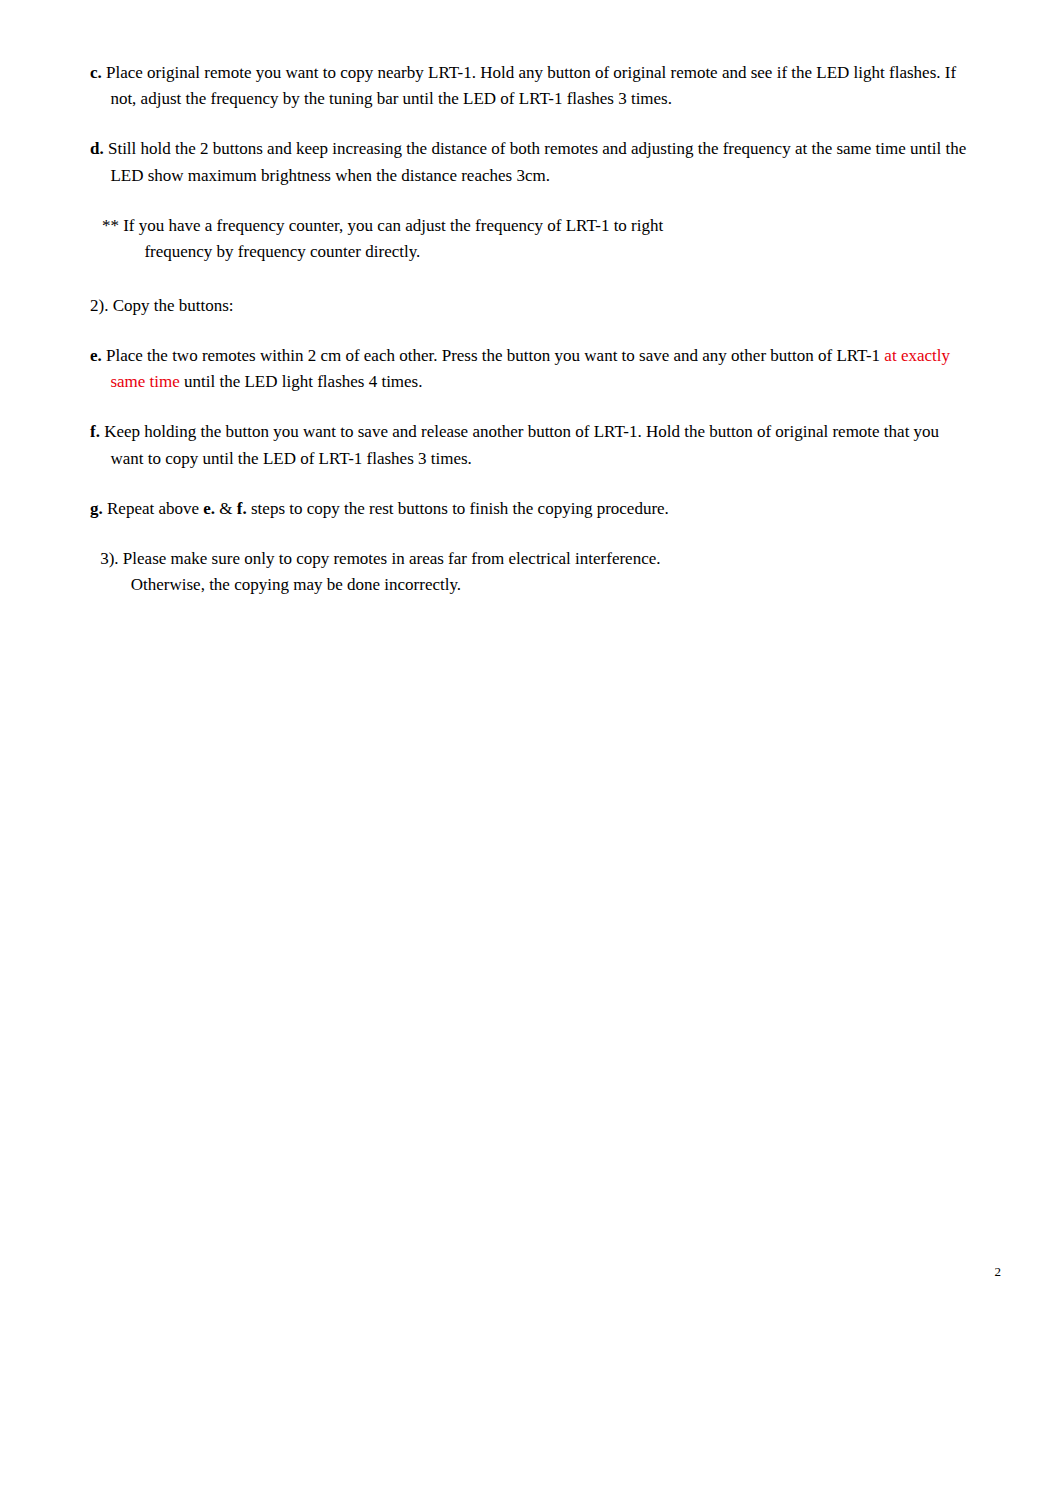c. Place original remote you want to copy nearby LRT-1. Hold any button of original remote and see if the LED light flashes. If not, adjust the frequency by the tuning bar until the LED of LRT-1 flashes 3 times.
d. Still hold the 2 buttons and keep increasing the distance of both remotes and adjusting the frequency at the same time until the LED show maximum brightness when the distance reaches 3cm.
** If you have a frequency counter, you can adjust the frequency of LRT-1 to right frequency by frequency counter directly.
2). Copy the buttons:
e. Place the two remotes within 2 cm of each other. Press the button you want to save and any other button of LRT-1 at exactly same time until the LED light flashes 4 times.
f. Keep holding the button you want to save and release another button of LRT-1. Hold the button of original remote that you want to copy until the LED of LRT-1 flashes 3 times.
g. Repeat above e. & f. steps to copy the rest buttons to finish the copying procedure.
3). Please make sure only to copy remotes in areas far from electrical interference. Otherwise, the copying may be done incorrectly.
2